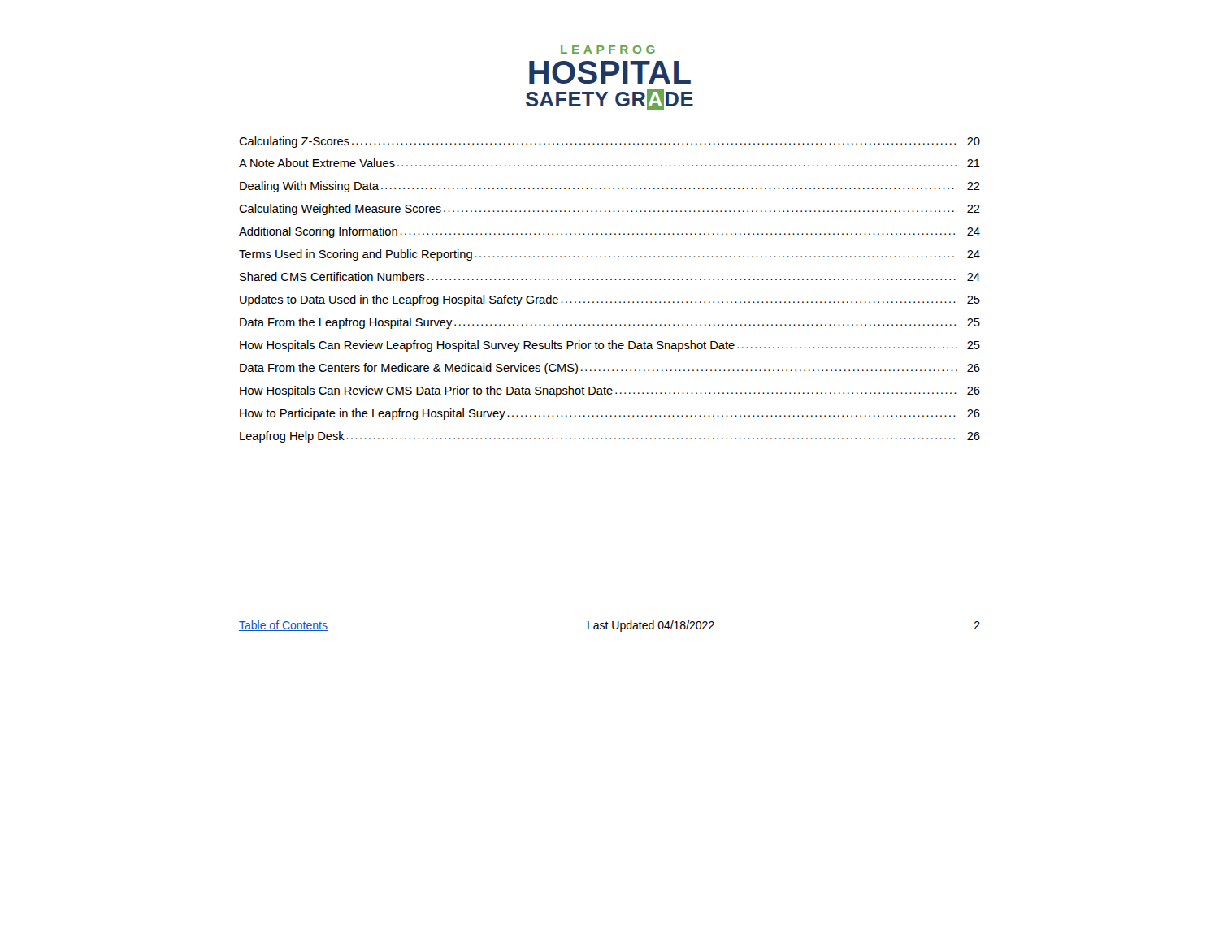LEAPFROG
HOSPITAL
SAFETY GRADE
Calculating Z-Scores........................................................................................................................................................................... 20
A Note About Extreme Values............................................................................................................................................................. 21
Dealing With Missing Data.................................................................................................................................................................... 22
Calculating Weighted Measure Scores................................................................................................................................................. 22
Additional Scoring Information................................................................................................................................................................. 24
Terms Used in Scoring and Public Reporting................................................................................................................................................. 24
Shared CMS Certification Numbers......................................................................................................................................................... 24
Updates to Data Used in the Leapfrog Hospital Safety Grade................................................................................................................. 25
Data From the Leapfrog Hospital Survey................................................................................................................................................. 25
How Hospitals Can Review Leapfrog Hospital Survey Results Prior to the Data Snapshot Date................................................................. 25
Data From the Centers for Medicare & Medicaid Services (CMS)................................................................................................................. 26
How Hospitals Can Review CMS Data Prior to the Data Snapshot Date................................................................................................. 26
How to Participate in the Leapfrog Hospital Survey................................................................................................................................. 26
Leapfrog Help Desk................................................................................................................................................................................. 26
Table of Contents
Last Updated 04/18/2022
2